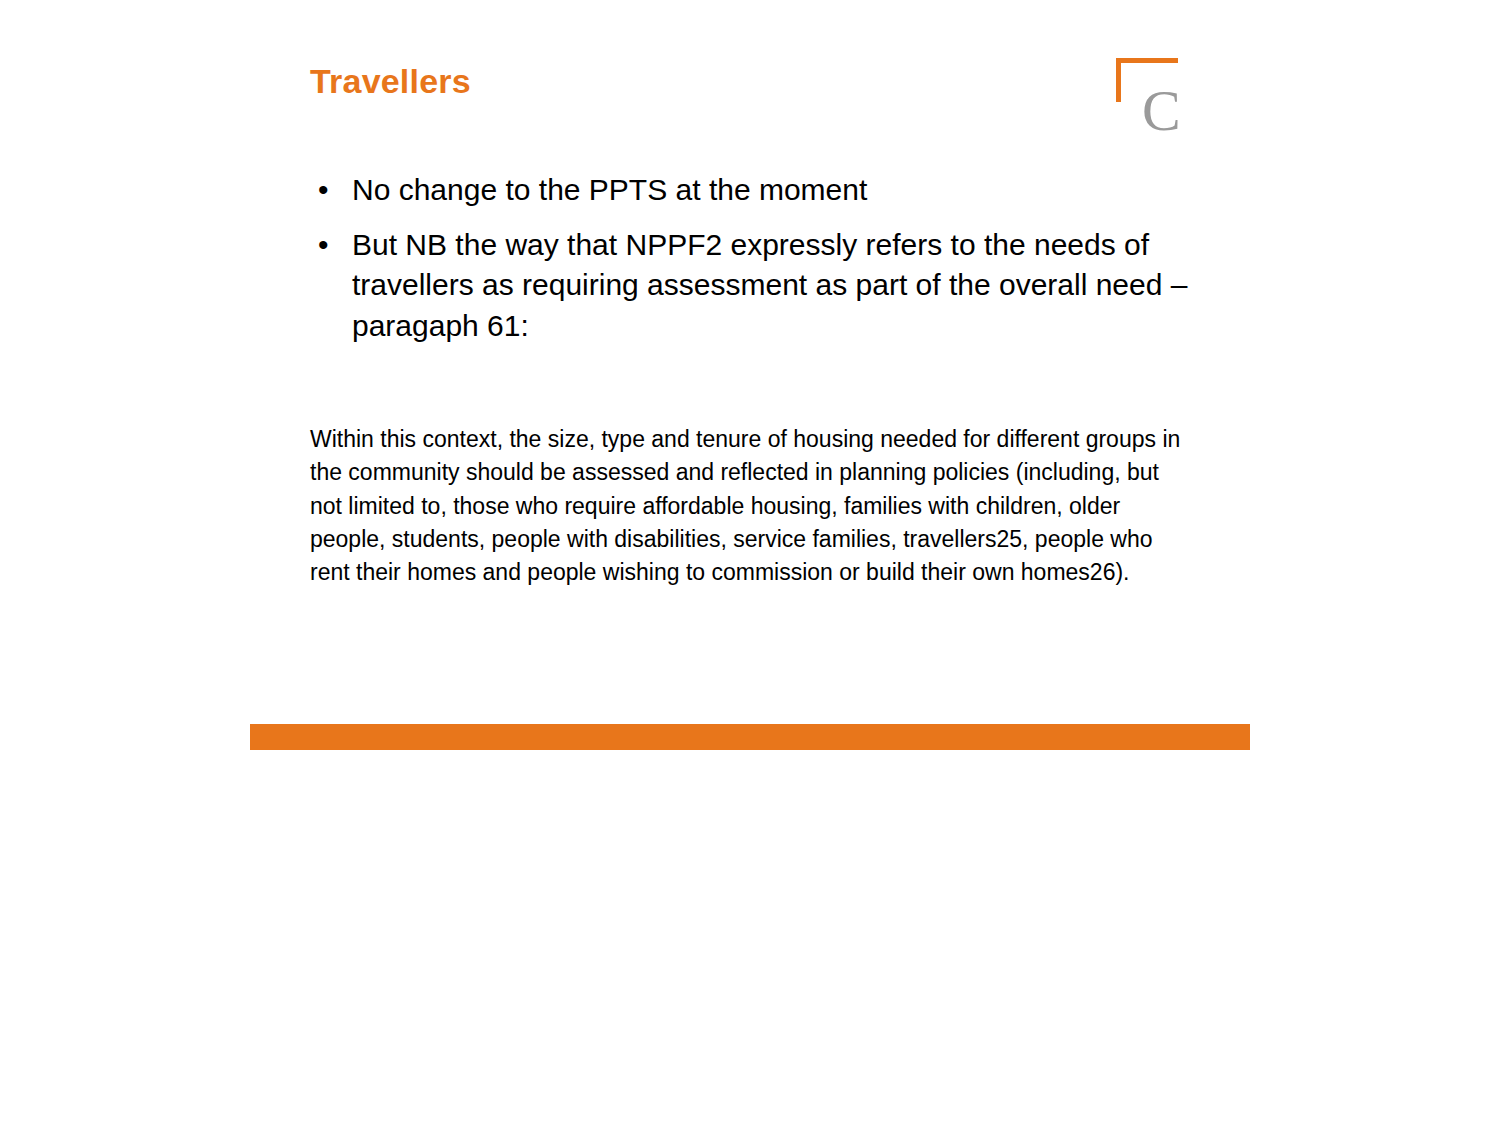Travellers
C
No change to the PPTS at the moment
But NB the way that NPPF2 expressly refers to the needs of travellers as requiring assessment as part of the overall need – paragaph 61:
Within this context, the size, type and tenure of housing needed for different groups in the community should be assessed and reflected in planning policies (including, but not limited to, those who require affordable housing, families with children, older people, students, people with disabilities, service families, travellers25, people who rent their homes and people wishing to commission or build their own homes26).